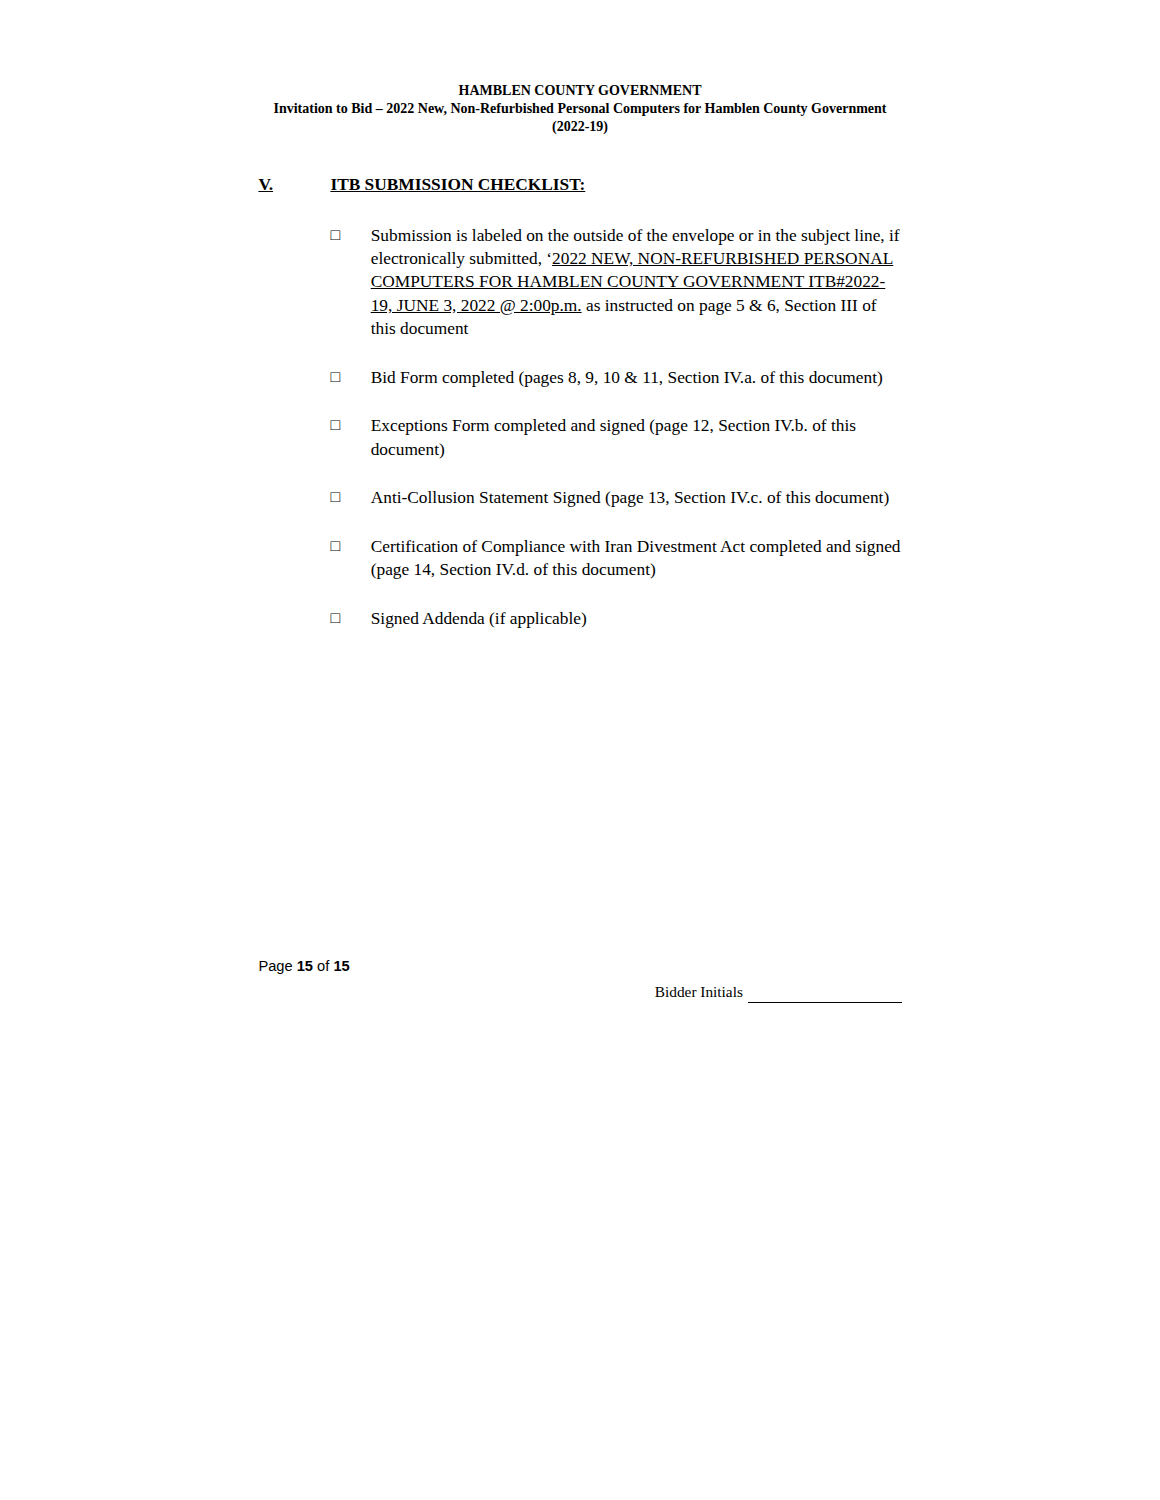HAMBLEN COUNTY GOVERNMENT Invitation to Bid – 2022 New, Non-Refurbished Personal Computers for Hamblen County Government (2022-19)
V. ITB SUBMISSION CHECKLIST:
Submission is labeled on the outside of the envelope or in the subject line, if electronically submitted, ‘2022 NEW, NON-REFURBISHED PERSONAL COMPUTERS FOR HAMBLEN COUNTY GOVERNMENT ITB#2022-19, JUNE 3, 2022 @ 2:00p.m. as instructed on page 5 & 6, Section III of this document
Bid Form completed (pages 8, 9, 10 & 11, Section IV.a. of this document)
Exceptions Form completed and signed (page 12, Section IV.b. of this document)
Anti-Collusion Statement Signed (page 13, Section IV.c. of this document)
Certification of Compliance with Iran Divestment Act completed and signed (page 14, Section IV.d. of this document)
Signed Addenda (if applicable)
Page 15 of 15
Bidder Initials